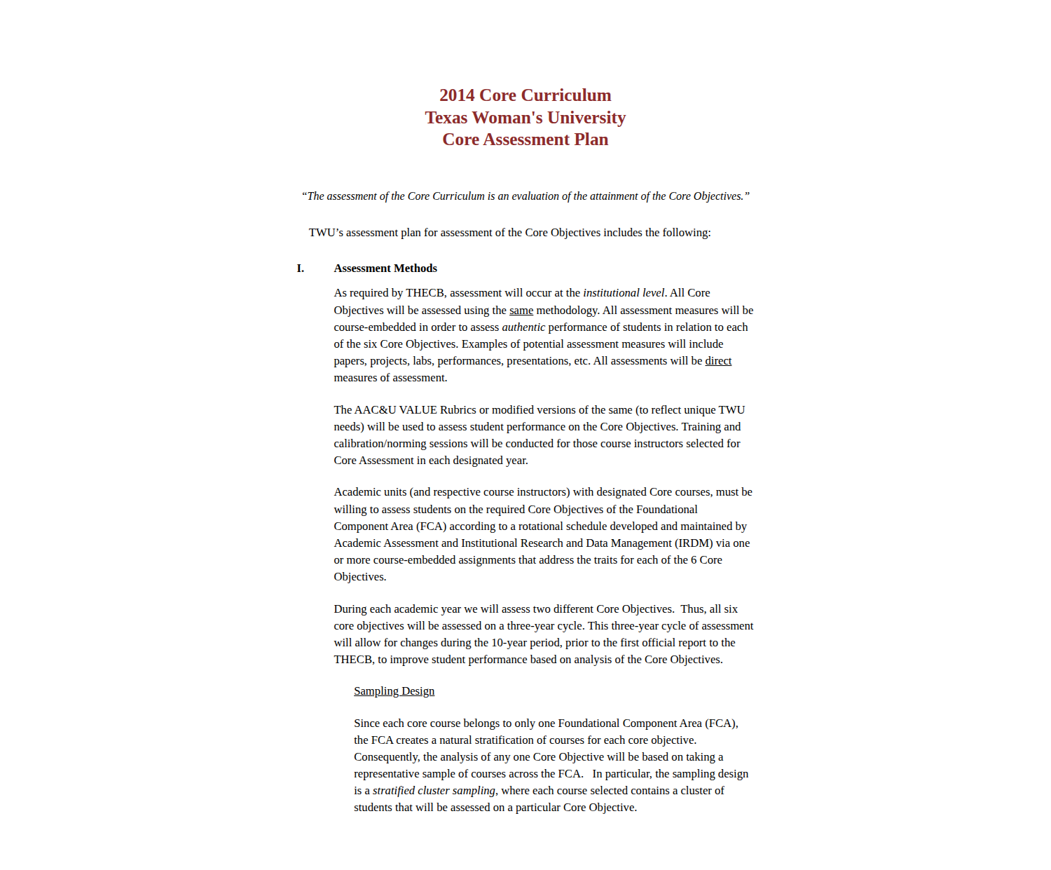2014 Core Curriculum Texas Woman's University Core Assessment Plan
“The assessment of the Core Curriculum is an evaluation of the attainment of the Core Objectives.”
TWU’s assessment plan for assessment of the Core Objectives includes the following:
I.
Assessment Methods
As required by THECB, assessment will occur at the institutional level. All Core Objectives will be assessed using the same methodology. All assessment measures will be course-embedded in order to assess authentic performance of students in relation to each of the six Core Objectives. Examples of potential assessment measures will include papers, projects, labs, performances, presentations, etc. All assessments will be direct measures of assessment.
The AAC&U VALUE Rubrics or modified versions of the same (to reflect unique TWU needs) will be used to assess student performance on the Core Objectives. Training and calibration/norming sessions will be conducted for those course instructors selected for Core Assessment in each designated year.
Academic units (and respective course instructors) with designated Core courses, must be willing to assess students on the required Core Objectives of the Foundational Component Area (FCA) according to a rotational schedule developed and maintained by Academic Assessment and Institutional Research and Data Management (IRDM) via one or more course-embedded assignments that address the traits for each of the 6 Core Objectives.
During each academic year we will assess two different Core Objectives. Thus, all six core objectives will be assessed on a three-year cycle. This three-year cycle of assessment will allow for changes during the 10-year period, prior to the first official report to the THECB, to improve student performance based on analysis of the Core Objectives.
Sampling Design
Since each core course belongs to only one Foundational Component Area (FCA), the FCA creates a natural stratification of courses for each core objective. Consequently, the analysis of any one Core Objective will be based on taking a representative sample of courses across the FCA. In particular, the sampling design is a stratified cluster sampling, where each course selected contains a cluster of students that will be assessed on a particular Core Objective.